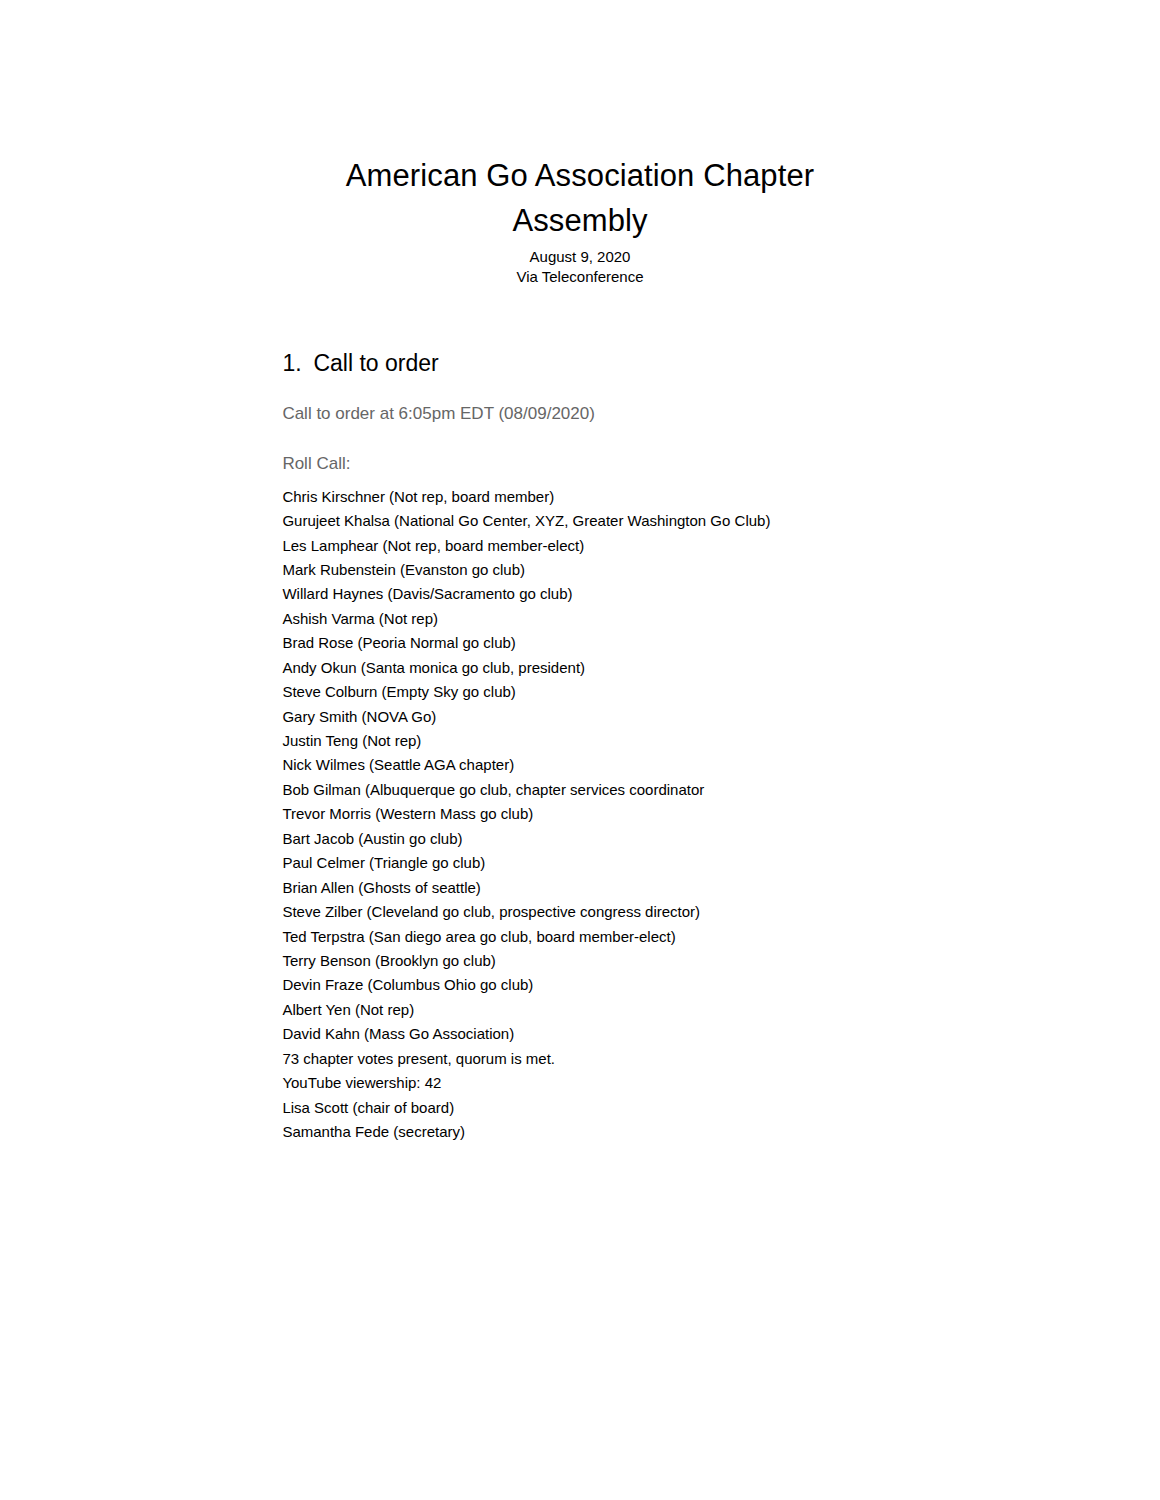American Go Association Chapter Assembly
August 9, 2020
Via Teleconference
1. Call to order
Call to order at 6:05pm EDT (08/09/2020)
Roll Call:
Chris Kirschner (Not rep, board member)
Gurujeet Khalsa (National Go Center, XYZ, Greater Washington Go Club)
Les Lamphear (Not rep, board member-elect)
Mark Rubenstein (Evanston go club)
Willard Haynes (Davis/Sacramento go club)
Ashish Varma (Not rep)
Brad Rose (Peoria Normal go club)
Andy Okun (Santa monica go club, president)
Steve Colburn (Empty Sky go club)
Gary Smith (NOVA Go)
Justin Teng (Not rep)
Nick Wilmes (Seattle AGA chapter)
Bob Gilman (Albuquerque go club, chapter services coordinator
Trevor Morris (Western Mass go club)
Bart Jacob (Austin go club)
Paul Celmer (Triangle go club)
Brian Allen (Ghosts of seattle)
Steve Zilber (Cleveland go club, prospective congress director)
Ted Terpstra (San diego area go club, board member-elect)
Terry Benson (Brooklyn go club)
Devin Fraze (Columbus Ohio go club)
Albert Yen (Not rep)
David Kahn (Mass Go Association)
73 chapter votes present, quorum is met.
YouTube viewership: 42
Lisa Scott (chair of board)
Samantha Fede (secretary)